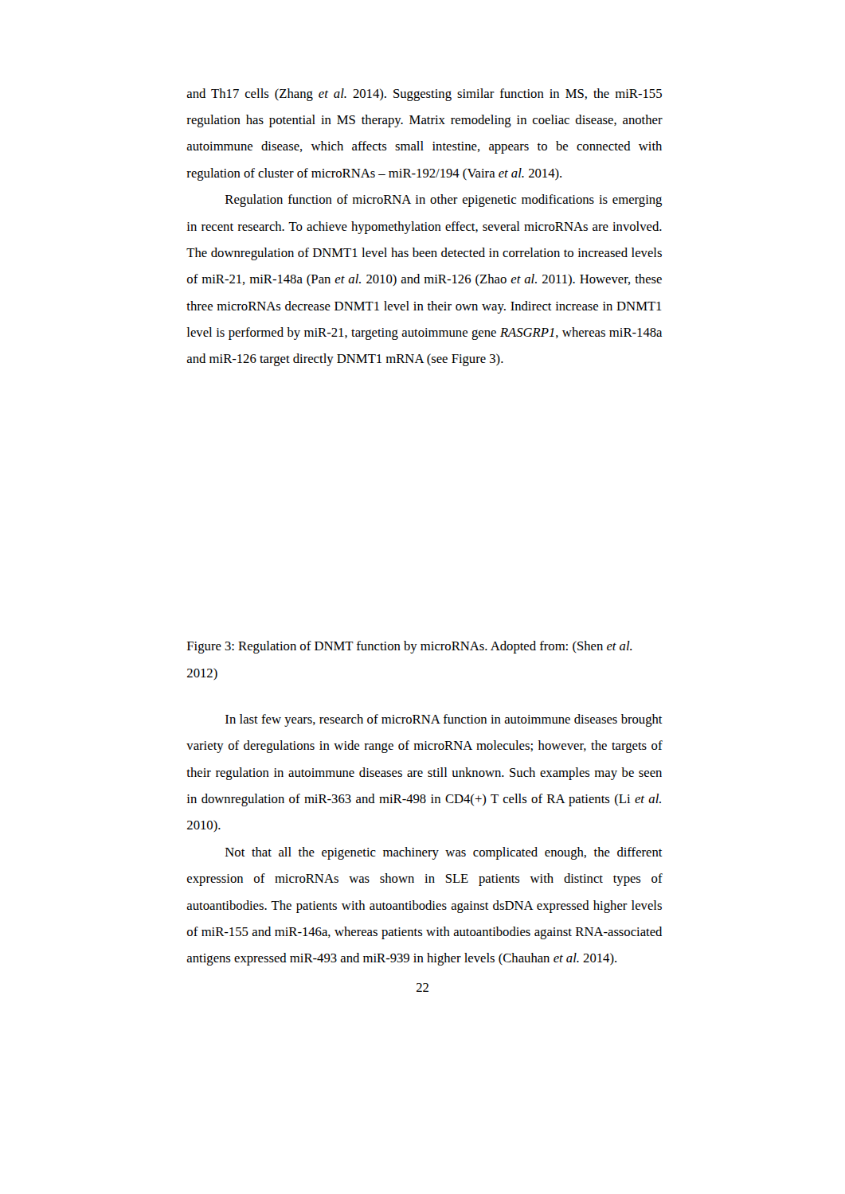and Th17 cells (Zhang et al. 2014). Suggesting similar function in MS, the miR-155 regulation has potential in MS therapy. Matrix remodeling in coeliac disease, another autoimmune disease, which affects small intestine, appears to be connected with regulation of cluster of microRNAs – miR-192/194 (Vaira et al. 2014).
Regulation function of microRNA in other epigenetic modifications is emerging in recent research. To achieve hypomethylation effect, several microRNAs are involved. The downregulation of DNMT1 level has been detected in correlation to increased levels of miR-21, miR-148a (Pan et al. 2010) and miR-126 (Zhao et al. 2011). However, these three microRNAs decrease DNMT1 level in their own way. Indirect increase in DNMT1 level is performed by miR-21, targeting autoimmune gene RASGRP1, whereas miR-148a and miR-126 target directly DNMT1 mRNA (see Figure 3).
Figure 3: Regulation of DNMT function by microRNAs. Adopted from: (Shen et al. 2012)
In last few years, research of microRNA function in autoimmune diseases brought variety of deregulations in wide range of microRNA molecules; however, the targets of their regulation in autoimmune diseases are still unknown. Such examples may be seen in downregulation of miR-363 and miR-498 in CD4(+) T cells of RA patients (Li et al. 2010).
Not that all the epigenetic machinery was complicated enough, the different expression of microRNAs was shown in SLE patients with distinct types of autoantibodies. The patients with autoantibodies against dsDNA expressed higher levels of miR-155 and miR-146a, whereas patients with autoantibodies against RNA-associated antigens expressed miR-493 and miR-939 in higher levels (Chauhan et al. 2014).
22